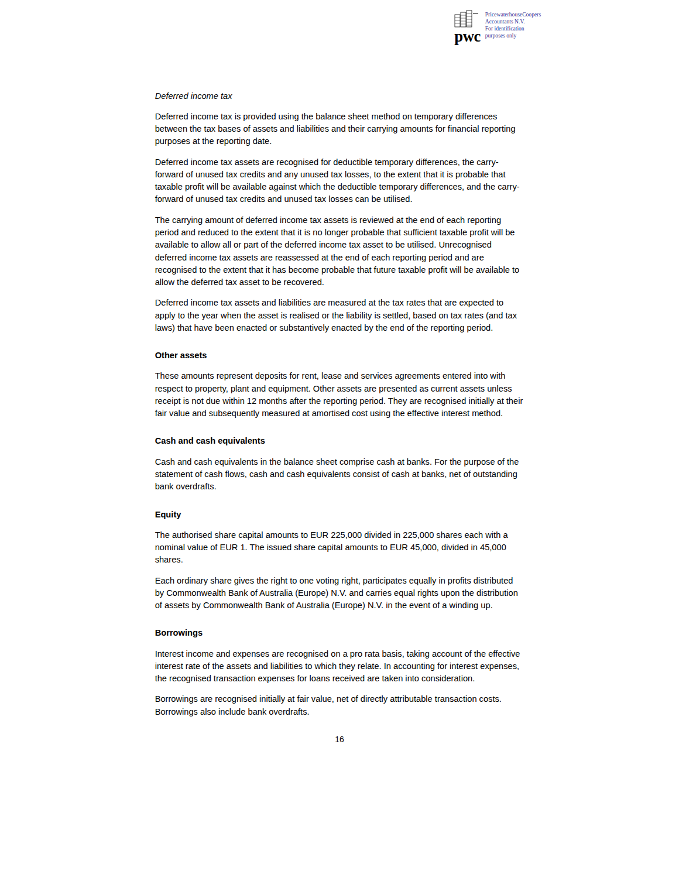pwc
PricewaterhouseCoopers
Accountants N.V.
For identification
purposes only
Deferred income tax
Deferred income tax is provided using the balance sheet method on temporary differences between the tax bases of assets and liabilities and their carrying amounts for financial reporting purposes at the reporting date.
Deferred income tax assets are recognised for deductible temporary differences, the carry-forward of unused tax credits and any unused tax losses, to the extent that it is probable that taxable profit will be available against which the deductible temporary differences, and the carry-forward of unused tax credits and unused tax losses can be utilised.
The carrying amount of deferred income tax assets is reviewed at the end of each reporting period and reduced to the extent that it is no longer probable that sufficient taxable profit will be available to allow all or part of the deferred income tax asset to be utilised. Unrecognised deferred income tax assets are reassessed at the end of each reporting period and are recognised to the extent that it has become probable that future taxable profit will be available to allow the deferred tax asset to be recovered.
Deferred income tax assets and liabilities are measured at the tax rates that are expected to apply to the year when the asset is realised or the liability is settled, based on tax rates (and tax laws) that have been enacted or substantively enacted by the end of the reporting period.
Other assets
These amounts represent deposits for rent, lease and services agreements entered into with respect to property, plant and equipment. Other assets are presented as current assets unless receipt is not due within 12 months after the reporting period. They are recognised initially at their fair value and subsequently measured at amortised cost using the effective interest method.
Cash and cash equivalents
Cash and cash equivalents in the balance sheet comprise cash at banks. For the purpose of the statement of cash flows, cash and cash equivalents consist of cash at banks, net of outstanding bank overdrafts.
Equity
The authorised share capital amounts to EUR 225,000 divided in 225,000 shares each with a nominal value of EUR 1. The issued share capital amounts to EUR 45,000, divided in 45,000 shares.
Each ordinary share gives the right to one voting right, participates equally in profits distributed by Commonwealth Bank of Australia (Europe) N.V. and carries equal rights upon the distribution of assets by Commonwealth Bank of Australia (Europe) N.V. in the event of a winding up.
Borrowings
Interest income and expenses are recognised on a pro rata basis, taking account of the effective interest rate of the assets and liabilities to which they relate. In accounting for interest expenses, the recognised transaction expenses for loans received are taken into consideration.
Borrowings are recognised initially at fair value, net of directly attributable transaction costs. Borrowings also include bank overdrafts.
16